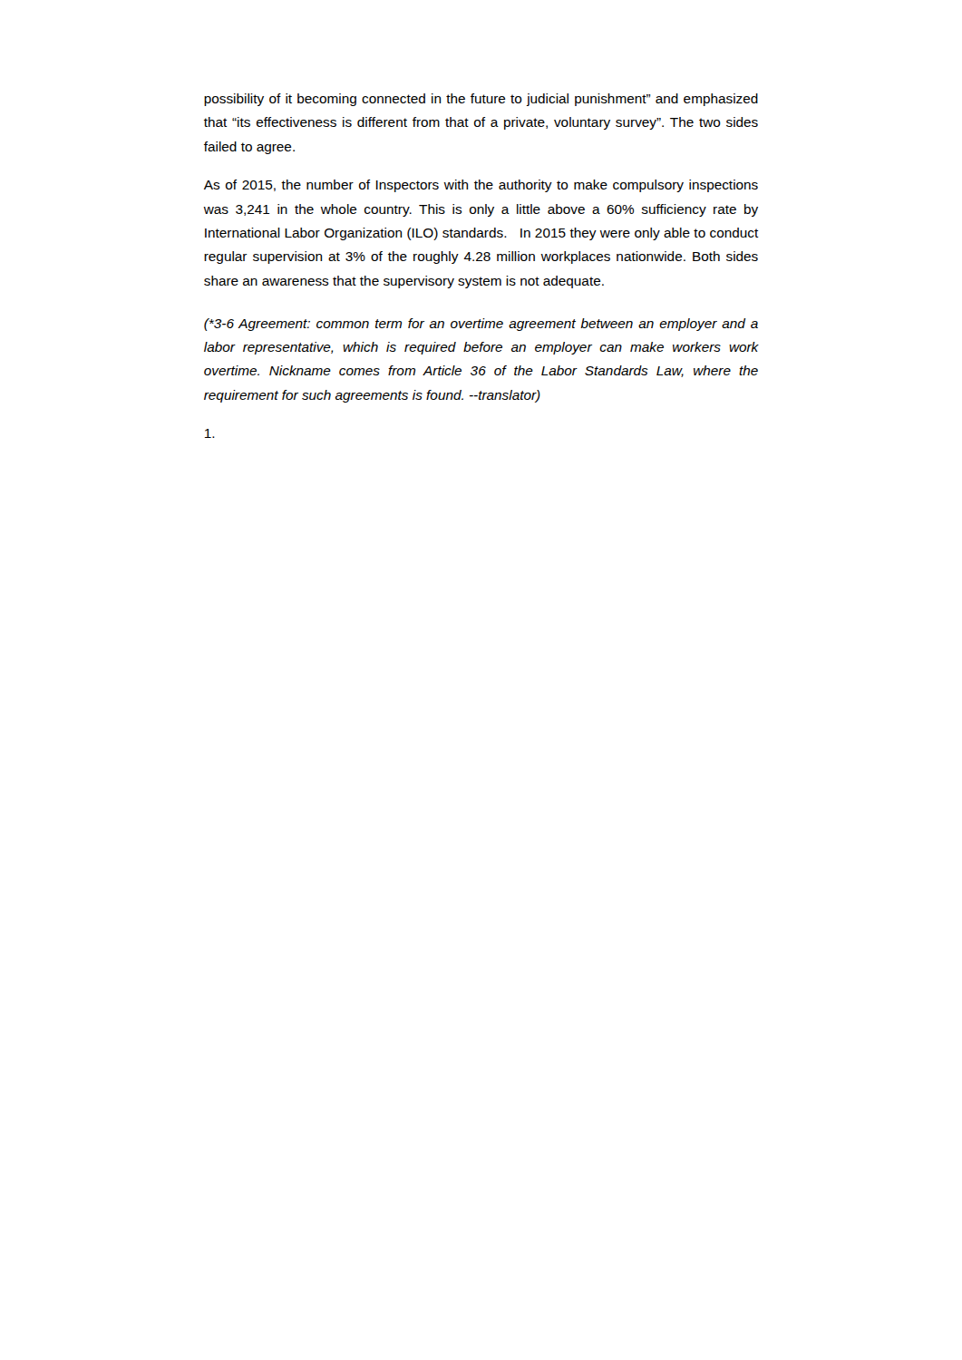possibility of it becoming connected in the future to judicial punishment” and emphasized that “its effectiveness is different from that of a private, voluntary survey”. The two sides failed to agree.
As of 2015, the number of Inspectors with the authority to make compulsory inspections was 3,241 in the whole country. This is only a little above a 60% sufficiency rate by International Labor Organization (ILO) standards. In 2015 they were only able to conduct regular supervision at 3% of the roughly 4.28 million workplaces nationwide. Both sides share an awareness that the supervisory system is not adequate.
(*3-6 Agreement: common term for an overtime agreement between an employer and a labor representative, which is required before an employer can make workers work overtime. Nickname comes from Article 36 of the Labor Standards Law, where the requirement for such agreements is found. --translator)
1.